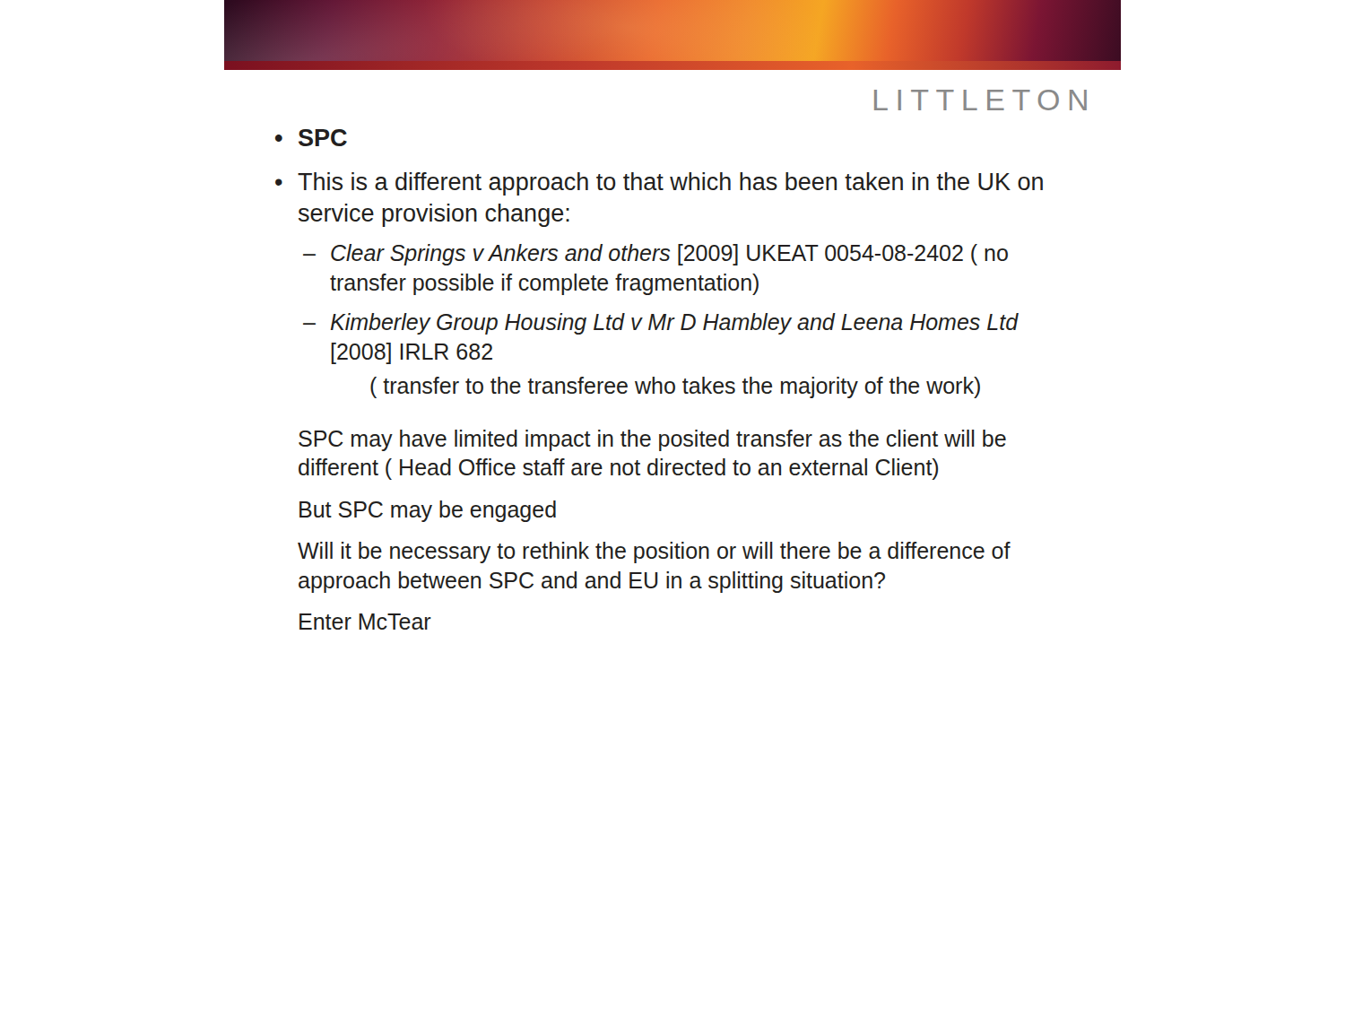LITTLETON
SPC
This is a different approach to that which has been taken in the UK on service provision change:
Clear Springs v Ankers and others [2009] UKEAT 0054-08-2402 ( no transfer possible if complete fragmentation)
Kimberley Group Housing Ltd v Mr D Hambley and Leena Homes Ltd [2008] IRLR 682
( transfer to the transferee who takes the majority of the work)
SPC may have limited impact in the posited transfer as the client will be different ( Head Office staff are not directed to an external Client)
But SPC may be engaged
Will it be necessary to rethink the position or will there be a difference of approach between SPC and and EU in a splitting situation?
Enter McTear